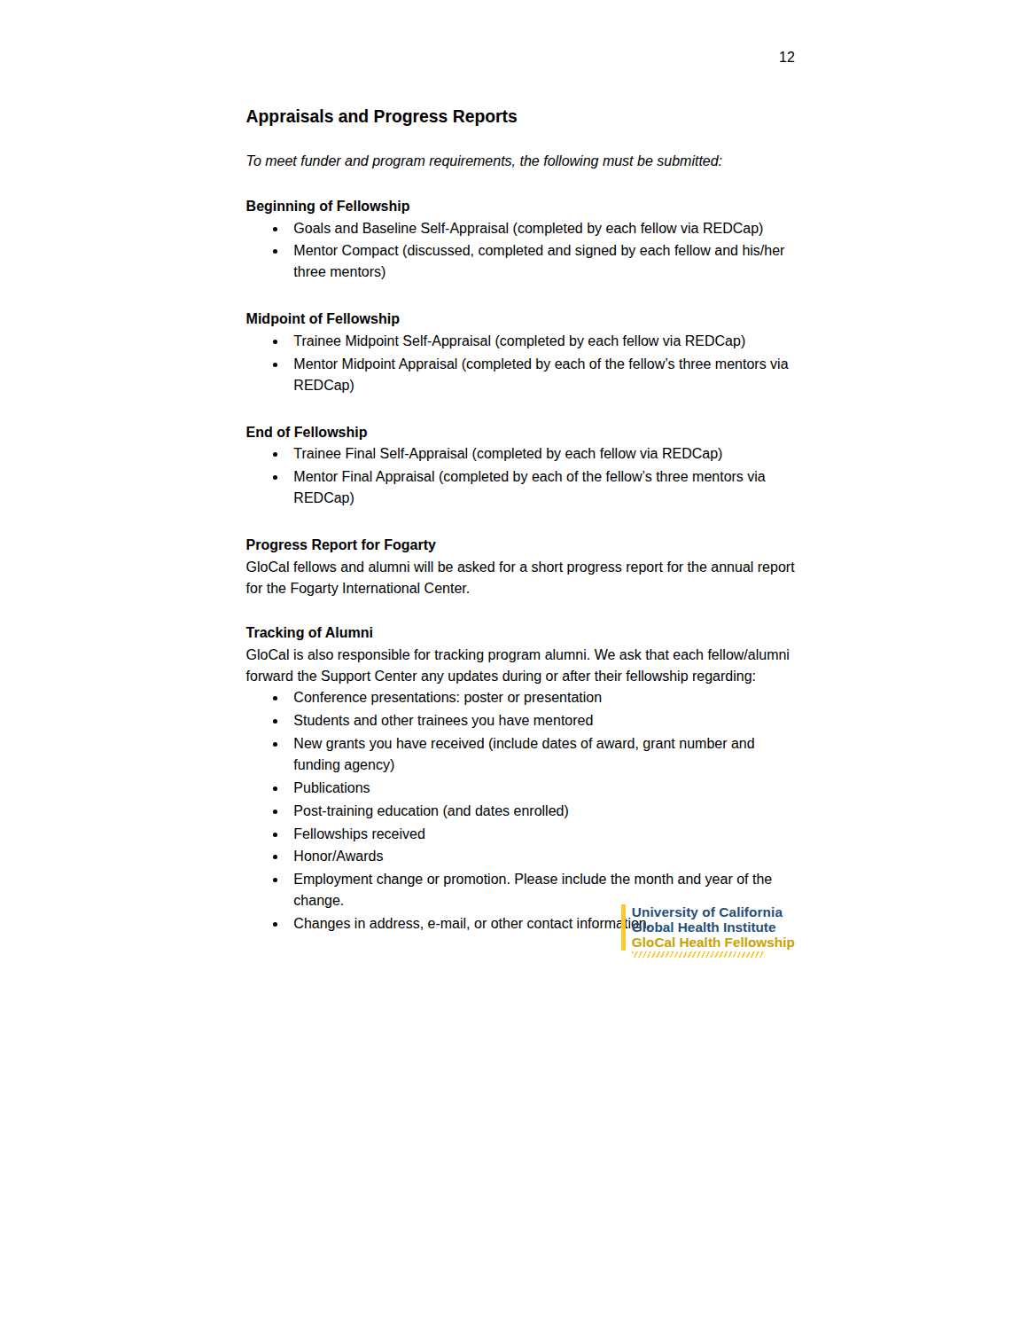12
Appraisals and Progress Reports
To meet funder and program requirements, the following must be submitted:
Beginning of Fellowship
Goals and Baseline Self-Appraisal (completed by each fellow via REDCap)
Mentor Compact (discussed, completed and signed by each fellow and his/her three mentors)
Midpoint of Fellowship
Trainee Midpoint Self-Appraisal (completed by each fellow via REDCap)
Mentor Midpoint Appraisal (completed by each of the fellow’s three mentors via REDCap)
End of Fellowship
Trainee Final Self-Appraisal (completed by each fellow via REDCap)
Mentor Final Appraisal (completed by each of the fellow’s three mentors via REDCap)
Progress Report for Fogarty
GloCal fellows and alumni will be asked for a short progress report for the annual report for the Fogarty International Center.
Tracking of Alumni
GloCal is also responsible for tracking program alumni. We ask that each fellow/alumni forward the Support Center any updates during or after their fellowship regarding:
Conference presentations: poster or presentation
Students and other trainees you have mentored
New grants you have received (include dates of award, grant number and funding agency)
Publications
Post-training education (and dates enrolled)
Fellowships received
Honor/Awards
Employment change or promotion. Please include the month and year of the change.
Changes in address, e-mail, or other contact information.
University of California
Global Health Institute
GloCal Health Fellowship